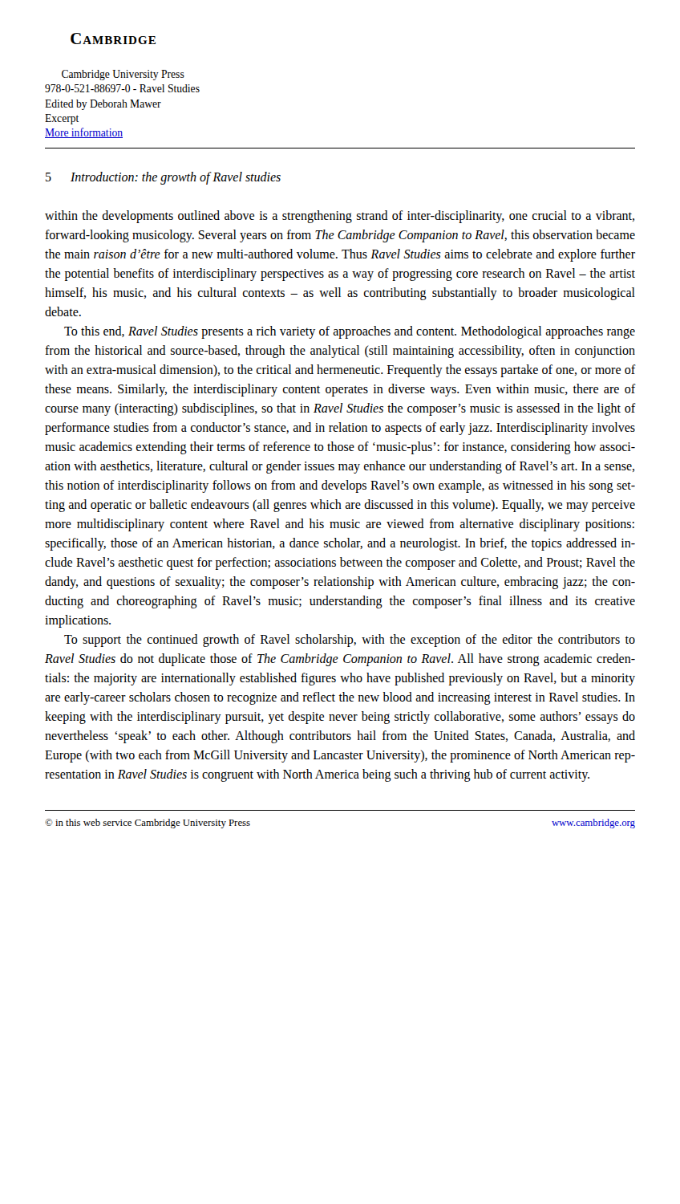Cambridge
Cambridge University Press
978-0-521-88697-0 - Ravel Studies
Edited by Deborah Mawer
Excerpt
More information
5 Introduction: the growth of Ravel studies
within the developments outlined above is a strengthening strand of inter-disciplinarity, one crucial to a vibrant, forward-looking musicology. Several years on from The Cambridge Companion to Ravel, this observation became the main raison d’être for a new multi-authored volume. Thus Ravel Studies aims to celebrate and explore further the potential benefits of interdisciplinary perspectives as a way of progressing core research on Ravel – the artist himself, his music, and his cultural contexts – as well as contributing substantially to broader musicological debate.
To this end, Ravel Studies presents a rich variety of approaches and content. Methodological approaches range from the historical and source-based, through the analytical (still maintaining accessibility, often in conjunction with an extra-musical dimension), to the critical and hermeneutic. Frequently the essays partake of one, or more of these means. Similarly, the interdisciplinary content operates in diverse ways. Even within music, there are of course many (interacting) subdisciplines, so that in Ravel Studies the composer’s music is assessed in the light of performance studies from a conductor’s stance, and in relation to aspects of early jazz. Interdisciplinarity involves music academics extending their terms of reference to those of ‘music-plus’: for instance, considering how association with aesthetics, literature, cultural or gender issues may enhance our understanding of Ravel’s art. In a sense, this notion of interdisciplinarity follows on from and develops Ravel’s own example, as witnessed in his song setting and operatic or balletic endeavours (all genres which are discussed in this volume). Equally, we may perceive more multidisciplinary content where Ravel and his music are viewed from alternative disciplinary positions: specifically, those of an American historian, a dance scholar, and a neurologist. In brief, the topics addressed include Ravel’s aesthetic quest for perfection; associations between the composer and Colette, and Proust; Ravel the dandy, and questions of sexuality; the composer’s relationship with American culture, embracing jazz; the conducting and choreographing of Ravel’s music; understanding the composer’s final illness and its creative implications.
To support the continued growth of Ravel scholarship, with the exception of the editor the contributors to Ravel Studies do not duplicate those of The Cambridge Companion to Ravel. All have strong academic credentials: the majority are internationally established figures who have published previously on Ravel, but a minority are early-career scholars chosen to recognize and reflect the new blood and increasing interest in Ravel studies. In keeping with the interdisciplinary pursuit, yet despite never being strictly collaborative, some authors’ essays do nevertheless ‘speak’ to each other. Although contributors hail from the United States, Canada, Australia, and Europe (with two each from McGill University and Lancaster University), the prominence of North American representation in Ravel Studies is congruent with North America being such a thriving hub of current activity.
© in this web service Cambridge University Press www.cambridge.org